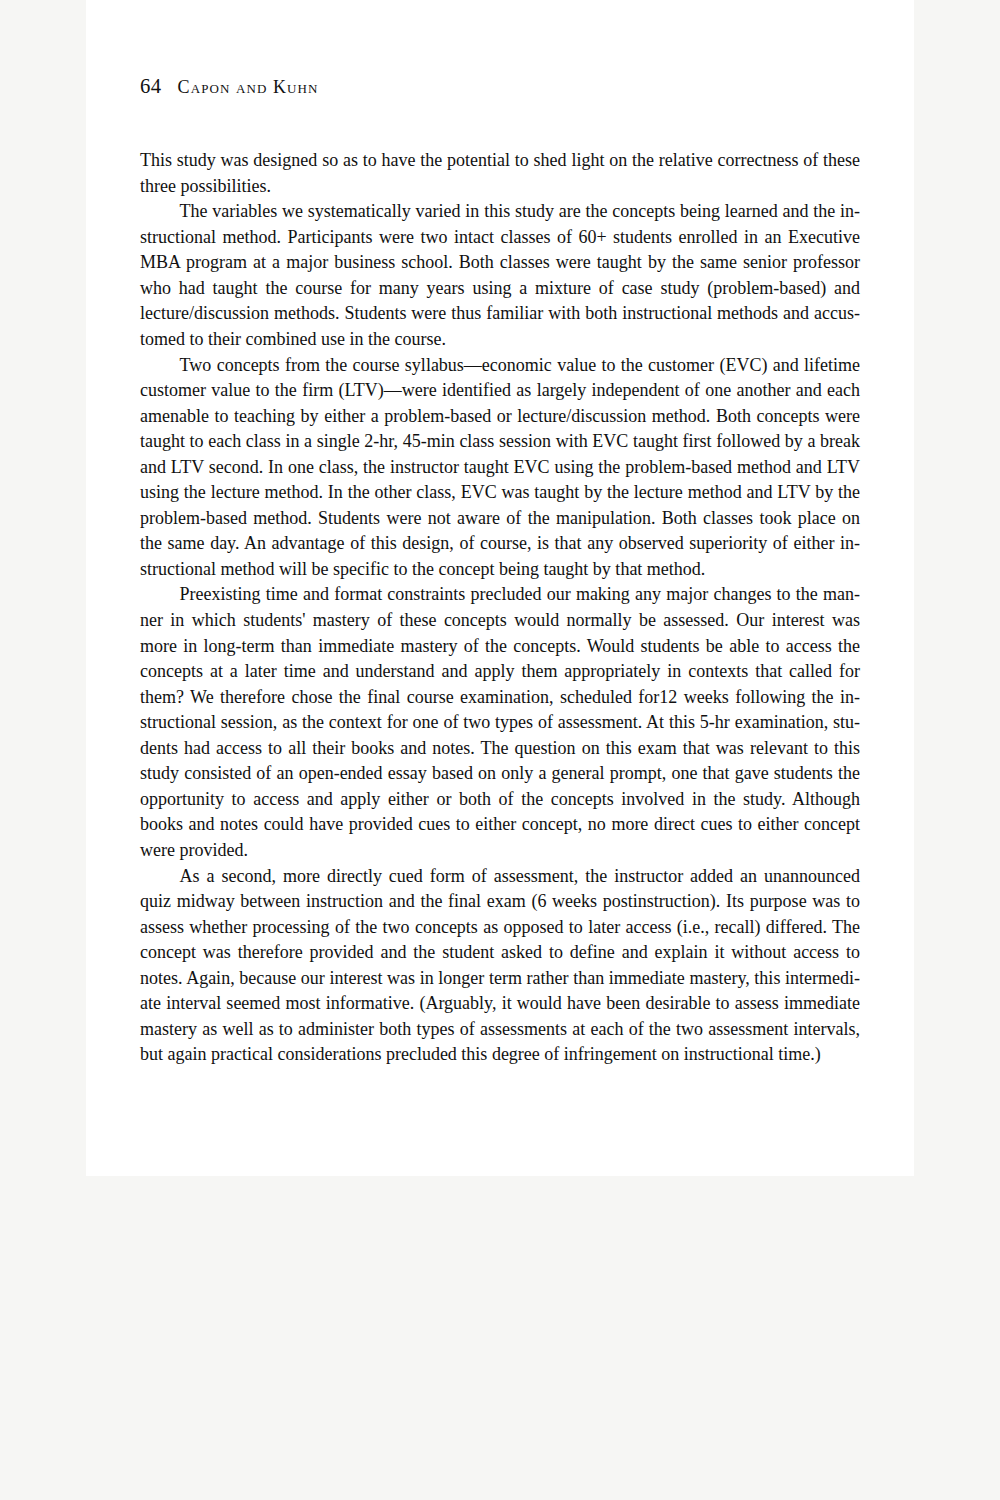64 Capon and Kuhn
This study was designed so as to have the potential to shed light on the relative correctness of these three possibilities.
The variables we systematically varied in this study are the concepts being learned and the instructional method. Participants were two intact classes of 60+ students enrolled in an Executive MBA program at a major business school. Both classes were taught by the same senior professor who had taught the course for many years using a mixture of case study (problem-based) and lecture/discussion methods. Students were thus familiar with both instructional methods and accustomed to their combined use in the course.
Two concepts from the course syllabus—economic value to the customer (EVC) and lifetime customer value to the firm (LTV)—were identified as largely independent of one another and each amenable to teaching by either a problem-based or lecture/discussion method. Both concepts were taught to each class in a single 2-hr, 45-min class session with EVC taught first followed by a break and LTV second. In one class, the instructor taught EVC using the problem-based method and LTV using the lecture method. In the other class, EVC was taught by the lecture method and LTV by the problem-based method. Students were not aware of the manipulation. Both classes took place on the same day. An advantage of this design, of course, is that any observed superiority of either instructional method will be specific to the concept being taught by that method.
Preexisting time and format constraints precluded our making any major changes to the manner in which students' mastery of these concepts would normally be assessed. Our interest was more in long-term than immediate mastery of the concepts. Would students be able to access the concepts at a later time and understand and apply them appropriately in contexts that called for them? We therefore chose the final course examination, scheduled for12 weeks following the instructional session, as the context for one of two types of assessment. At this 5-hr examination, students had access to all their books and notes. The question on this exam that was relevant to this study consisted of an open-ended essay based on only a general prompt, one that gave students the opportunity to access and apply either or both of the concepts involved in the study. Although books and notes could have provided cues to either concept, no more direct cues to either concept were provided.
As a second, more directly cued form of assessment, the instructor added an unannounced quiz midway between instruction and the final exam (6 weeks postinstruction). Its purpose was to assess whether processing of the two concepts as opposed to later access (i.e., recall) differed. The concept was therefore provided and the student asked to define and explain it without access to notes. Again, because our interest was in longer term rather than immediate mastery, this intermediate interval seemed most informative. (Arguably, it would have been desirable to assess immediate mastery as well as to administer both types of assessments at each of the two assessment intervals, but again practical considerations precluded this degree of infringement on instructional time.)